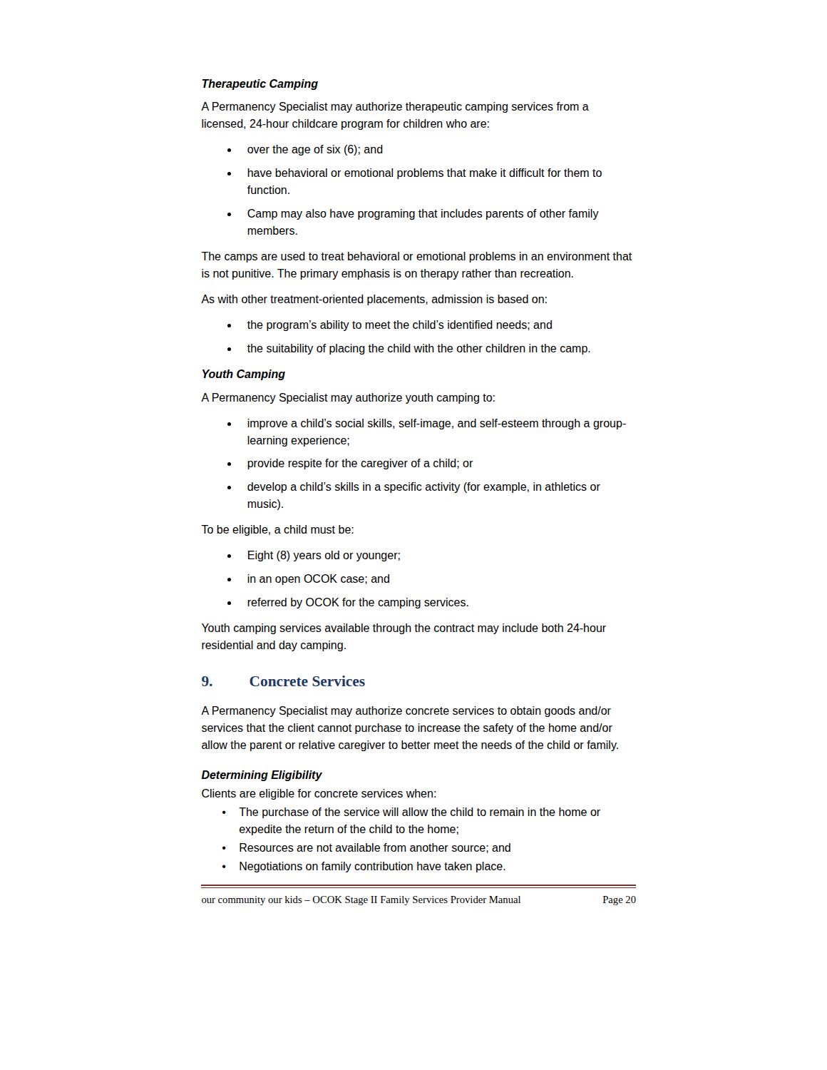Therapeutic Camping
A Permanency Specialist may authorize therapeutic camping services from a licensed, 24-hour childcare program for children who are:
over the age of six (6); and
have behavioral or emotional problems that make it difficult for them to function.
Camp may also have programing that includes parents of other family members.
The camps are used to treat behavioral or emotional problems in an environment that is not punitive. The primary emphasis is on therapy rather than recreation.
As with other treatment-oriented placements, admission is based on:
the program’s ability to meet the child’s identified needs; and
the suitability of placing the child with the other children in the camp.
Youth Camping
A Permanency Specialist may authorize youth camping to:
improve a child’s social skills, self-image, and self-esteem through a group-learning experience;
provide respite for the caregiver of a child; or
develop a child’s skills in a specific activity (for example, in athletics or music).
To be eligible, a child must be:
Eight (8) years old or younger;
in an open OCOK case; and
referred by OCOK for the camping services.
Youth camping services available through the contract may include both 24-hour residential and day camping.
9. Concrete Services
A Permanency Specialist may authorize concrete services to obtain goods and/or services that the client cannot purchase to increase the safety of the home and/or allow the parent or relative caregiver to better meet the needs of the child or family.
Determining Eligibility
Clients are eligible for concrete services when:
The purchase of the service will allow the child to remain in the home or expedite the return of the child to the home;
Resources are not available from another source; and
Negotiations on family contribution have taken place.
our community our kids – OCOK Stage II Family Services Provider Manual Page 20